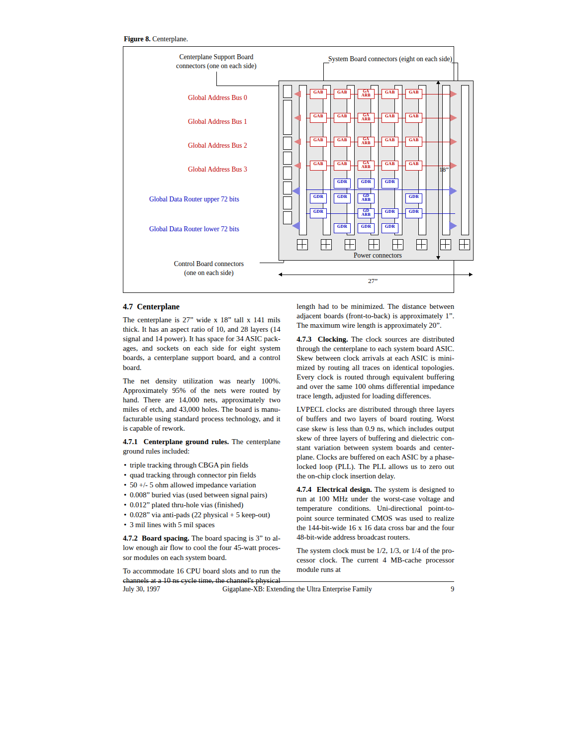Figure 8. Centerplane.
Centerplane Support Board
connectors (one on each side)
System Board connectors (eight on each side)
Global Address Bus 0
Global Address Bus 1
Global Address Bus 2
Global Address Bus 3
Global Data Router upper 72 bits
Global Data Router lower 72 bits
Control Board connectors
(one on each side)
GAB
GAB
GA
ARB
GAB
GAB
GAB
GAB
GA
ARB
GAB
GAB
GAB
GAB
GA
ARB
GAB
GAB
GAB
GAB
GA
ARB
GAB
GAB
GDR
GDR
GDR
GDR
GDR
GD
ARB
GDR
GDR
GD
ARB
GDR
GDR
GDR
GDR
GDR
Power connectors
18”
27”
4.7 Centerplane
The centerplane is 27” wide x 18” tall x 141 mils thick. It has an aspect ratio of 10, and 28 layers (14 signal and 14 power). It has space for 34 ASIC packages, and sockets on each side for eight system boards, a centerplane support board, and a control board.
The net density utilization was nearly 100%. Approximately 95% of the nets were routed by hand. There are 14,000 nets, approximately two miles of etch, and 43,000 holes. The board is manufacturable using standard process technology, and it is capable of rework.
4.7.1 Centerplane ground rules.
The centerplane ground rules included:
triple tracking through CBGA pin fields
quad tracking through connector pin fields
50 +/- 5 ohm allowed impedance variation
0.008” buried vias (used between signal pairs)
0.012” plated thru-hole vias (finished)
0.028” via anti-pads (22 physical + 5 keep-out)
3 mil lines with 5 mil spaces
4.7.2 Board spacing.
The board spacing is 3” to allow enough air flow to cool the four 45-watt processor modules on each system board.
To accommodate 16 CPU board slots and to run the channels at a 10 ns cycle time, the channel's physical length had to be minimized. The distance between adjacent boards (front-to-back) is approximately 1”. The maximum wire length is approximately 20”.
4.7.3 Clocking.
The clock sources are distributed through the centerplane to each system board ASIC. Skew between clock arrivals at each ASIC is minimized by routing all traces on identical topologies. Every clock is routed through equivalent buffering and over the same 100 ohms differential impedance trace length, adjusted for loading differences.
LVPECL clocks are distributed through three layers of buffers and two layers of board routing. Worst case skew is less than 0.9 ns, which includes output skew of three layers of buffering and dielectric constant variation between system boards and centerplane. Clocks are buffered on each ASIC by a phase-locked loop (PLL). The PLL allows us to zero out the on-chip clock insertion delay.
4.7.4 Electrical design.
The system is designed to run at 100 MHz under the worst-case voltage and temperature conditions. Uni-directional point-to-point source terminated CMOS was used to realize the 144-bit-wide 16 x 16 data cross bar and the four 48-bit-wide address broadcast routers.
The system clock must be 1/2, 1/3, or 1/4 of the processor clock. The current 4 MB-cache processor module runs at
July 30, 1997
Gigaplane-XB: Extending the Ultra Enterprise Family
9